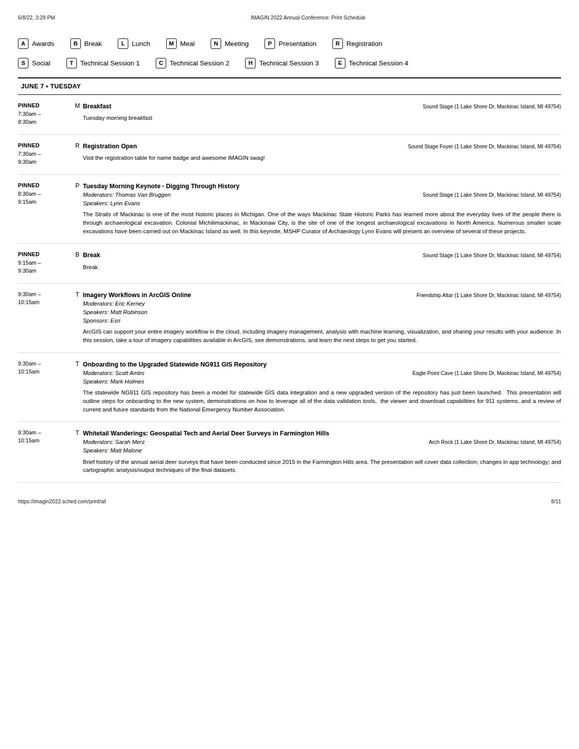6/8/22, 3:29 PM
IMAGIN 2022 Annual Conference: Print Schedule
AAwards
BBreak
LLunch
MMeal
NMeeting
PPresentation
RRegistration
SSocial
TTechnical Session 1
CTechnical Session 2
HTechnical Session 3
ETechnical Session 4
JUNE 7 • TUESDAY
| PINNED 7:30am – 8:30am | M | Breakfast Sound Stage (1 Lake Shore Dr, Mackinac Island, MI 49754) Tuesday morning breakfast |
| PINNED 7:30am – 9:30am | R | Registration Open Sound Stage Foyer (1 Lake Shore Dr, Mackinac Island, MI 49754) Visit the registration table for name badge and awesome IMAGIN swag! |
| PINNED 8:30am – 9:15am | P | Tuesday Morning Keynote - Digging Through History Moderators: Thomas Van Bruggen Sound Stage (1 Lake Shore Dr, Mackinac Island, MI 49754) Speakers: Lynn Evans The Straits of Mackinac is one of the most historic places in Michigan. One of the ways Mackinac State Historic Parks has learned more about the everyday lives of the people there is through archaeological excavation. Colonial Michilimackinac, in Mackinaw City, is the site of one of the longest archaeological excavations in North America. Numerous smaller scale excavations have been carried out on Mackinac Island as well. In this keynote, MSHP Curator of Archaeology Lynn Evans will present an overview of several of these projects. |
| PINNED 9:15am – 9:30am | B | Break Sound Stage (1 Lake Shore Dr, Mackinac Island, MI 49754) Break |
| 9:30am – 10:15am | T | Imagery Workflows in ArcGIS Online Friendship Altar (1 Lake Shore Dr, Mackinac Island, MI 49754) Moderators: Eric Kerney Speakers: Matt Robinson Sponsors: Esri ArcGIS can support your entire imagery workflow in the cloud, including imagery management, analysis with machine learning, visualization, and sharing your results with your audience. In this session, take a tour of imagery capabilities available in ArcGIS, see demonstrations, and learn the next steps to get you started. |
| 9:30am – 10:15am | T | Onboarding to the Upgraded Statewide NG911 GIS Repository Moderators: Scott Ambs Eagle Point Cave (1 Lake Shore Dr, Mackinac Island, MI 49754) Speakers: Mark Holmes The statewide NG911 GIS repository has been a model for statewide GIS data integration and a new upgraded version of the repository has just been launched. This presentation will outline steps for onboarding to the new system, demonstrations on how to leverage all of the data validation tools, the viewer and download capabilities for 911 systems, and a review of current and future standards from the National Emergency Number Association. |
| 9:30am – 10:15am | T | Whitetail Wanderings: Geospatial Tech and Aerial Deer Surveys in Farmington Hills Moderators: Sarah Merz Arch Rock (1 Lake Shore Dr, Mackinac Island, MI 49754) Speakers: Matt Malone Brief history of the annual aerial deer surveys that have been conducted since 2015 in the Farmington Hills area. The presentation will cover data collection; changes in app technology; and cartographic analysis/output techniques of the final datasets. |
https://imagin2022.sched.com/print/all
8/11